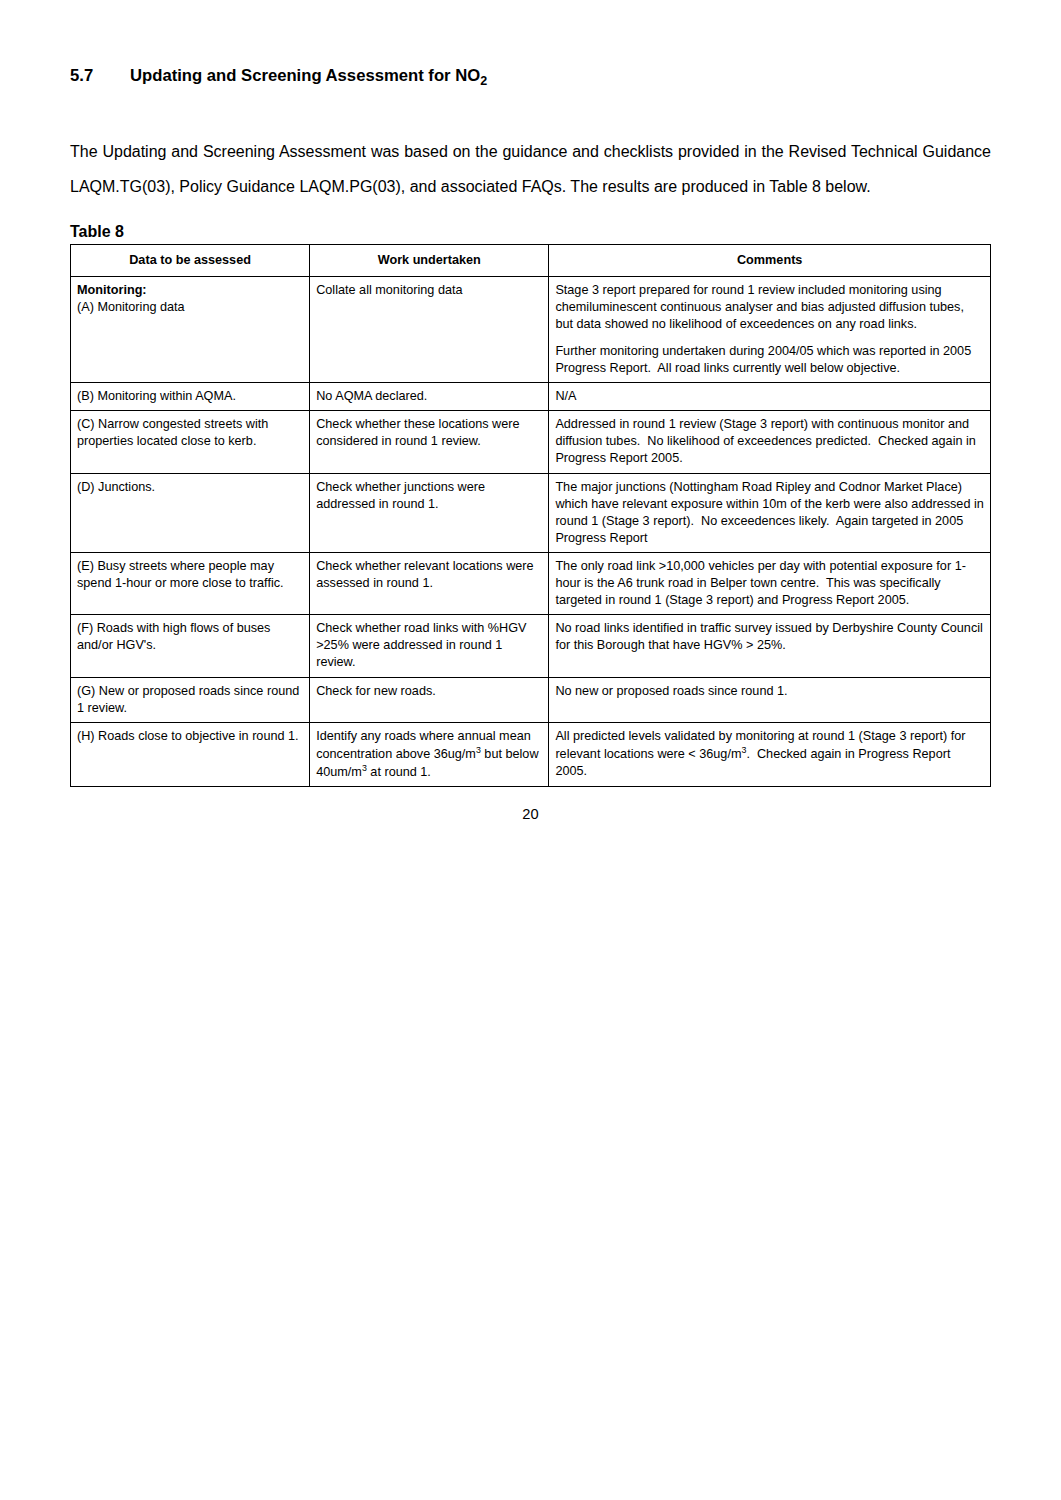5.7 Updating and Screening Assessment for NO2
The Updating and Screening Assessment was based on the guidance and checklists provided in the Revised Technical Guidance LAQM.TG(03), Policy Guidance LAQM.PG(03), and associated FAQs. The results are produced in Table 8 below.
Table 8
| Data to be assessed | Work undertaken | Comments |
| --- | --- | --- |
| Monitoring: (A) Monitoring data | Collate all monitoring data | Stage 3 report prepared for round 1 review included monitoring using chemiluminescent continuous analyser and bias adjusted diffusion tubes, but data showed no likelihood of exceedences on any road links. Further monitoring undertaken during 2004/05 which was reported in 2005 Progress Report. All road links currently well below objective. |
| (B) Monitoring within AQMA. | No AQMA declared. | N/A |
| (C) Narrow congested streets with properties located close to kerb. | Check whether these locations were considered in round 1 review. | Addressed in round 1 review (Stage 3 report) with continuous monitor and diffusion tubes. No likelihood of exceedences predicted. Checked again in Progress Report 2005. |
| (D) Junctions. | Check whether junctions were addressed in round 1. | The major junctions (Nottingham Road Ripley and Codnor Market Place) which have relevant exposure within 10m of the kerb were also addressed in round 1 (Stage 3 report). No exceedences likely. Again targeted in 2005 Progress Report |
| (E) Busy streets where people may spend 1-hour or more close to traffic. | Check whether relevant locations were assessed in round 1. | The only road link >10,000 vehicles per day with potential exposure for 1-hour is the A6 trunk road in Belper town centre. This was specifically targeted in round 1 (Stage 3 report) and Progress Report 2005. |
| (F) Roads with high flows of buses and/or HGV's. | Check whether road links with %HGV >25% were addressed in round 1 review. | No road links identified in traffic survey issued by Derbyshire County Council for this Borough that have HGV% > 25%. |
| (G) New or proposed roads since round 1 review. | Check for new roads. | No new or proposed roads since round 1. |
| (H) Roads close to objective in round 1. | Identify any roads where annual mean concentration above 36ug/m 3 but below 40um/m 3 at round 1. | All predicted levels validated by monitoring at round 1 (Stage 3 report) for relevant locations were < 36ug/m 3 . Checked again in Progress Report 2005. |
20